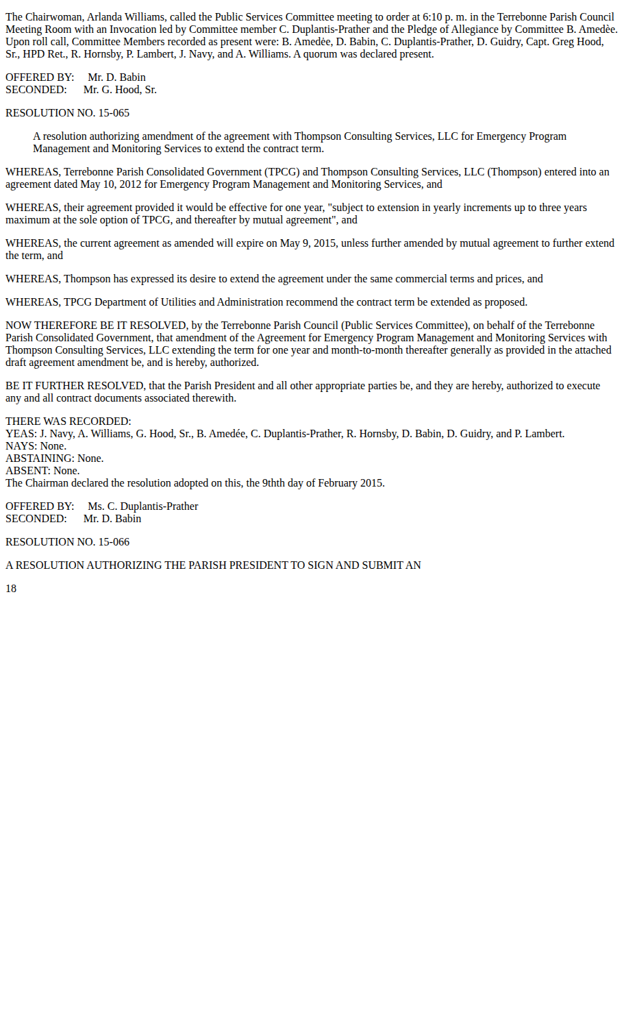The Chairwoman, Arlanda Williams, called the Public Services Committee meeting to order at 6:10 p. m. in the Terrebonne Parish Council Meeting Room with an Invocation led by Committee member C. Duplantis-Prather and the Pledge of Allegiance by Committee B. Amedèe. Upon roll call, Committee Members recorded as present were: B. Amedėe, D. Babin, C. Duplantis-Prather, D. Guidry, Capt. Greg Hood, Sr., HPD Ret., R. Hornsby, P. Lambert, J. Navy, and A. Williams. A quorum was declared present.
OFFERED BY: Mr. D. Babin
SECONDED: Mr. G. Hood, Sr.
RESOLUTION NO. 15-065
A resolution authorizing amendment of the agreement with Thompson Consulting Services, LLC for Emergency Program Management and Monitoring Services to extend the contract term.
WHEREAS, Terrebonne Parish Consolidated Government (TPCG) and Thompson Consulting Services, LLC (Thompson) entered into an agreement dated May 10, 2012 for Emergency Program Management and Monitoring Services, and
WHEREAS, their agreement provided it would be effective for one year, "subject to extension in yearly increments up to three years maximum at the sole option of TPCG, and thereafter by mutual agreement", and
WHEREAS, the current agreement as amended will expire on May 9, 2015, unless further amended by mutual agreement to further extend the term, and
WHEREAS, Thompson has expressed its desire to extend the agreement under the same commercial terms and prices, and
WHEREAS, TPCG Department of Utilities and Administration recommend the contract term be extended as proposed.
NOW THEREFORE BE IT RESOLVED, by the Terrebonne Parish Council (Public Services Committee), on behalf of the Terrebonne Parish Consolidated Government, that amendment of the Agreement for Emergency Program Management and Monitoring Services with Thompson Consulting Services, LLC extending the term for one year and month-to-month thereafter generally as provided in the attached draft agreement amendment be, and is hereby, authorized.
BE IT FURTHER RESOLVED, that the Parish President and all other appropriate parties be, and they are hereby, authorized to execute any and all contract documents associated therewith.
THERE WAS RECORDED:
YEAS: J. Navy, A. Williams, G. Hood, Sr., B. Amedée, C. Duplantis-Prather, R. Hornsby, D. Babin, D. Guidry, and P. Lambert.
NAYS: None.
ABSTAINING: None.
ABSENT: None.
The Chairman declared the resolution adopted on this, the 9thth day of February 2015.
OFFERED BY: Ms. C. Duplantis-Prather
SECONDED: Mr. D. Babin
RESOLUTION NO. 15-066
A RESOLUTION AUTHORIZING THE PARISH PRESIDENT TO SIGN AND SUBMIT AN
18